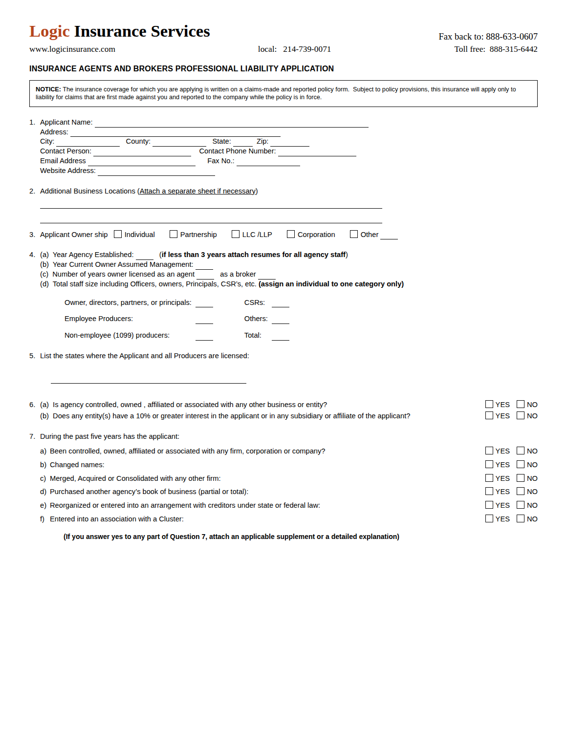Logic Insurance Services
Fax back to: 888-633-0607
www.logicinsurance.com local: 214-739-0071 Toll free: 888-315-6442
INSURANCE AGENTS AND BROKERS PROFESSIONAL LIABILITY APPLICATION
NOTICE: The insurance coverage for which you are applying is written on a claims-made and reported policy form. Subject to policy provisions, this insurance will apply only to liability for claims that are first made against you and reported to the company while the policy is in force.
1. Applicant Name:
Address:
City: County: State: Zip:
Contact Person: Contact Phone Number:
Email Address Fax No.:
Website Address:
2. Additional Business Locations (Attach a separate sheet if necessary)
3. Applicant Owner ship Individual Partnership LLC /LLP Corporation Other
4.(a) Year Agency Established: (if less than 3 years attach resumes for all agency staff)
(b) Year Current Owner Assumed Management:
(c) Number of years owner licensed as an agent as a broker
(d) Total staff size including Officers, owners, Principals, CSR’s, etc. (assign an individual to one category only)
| Owner, directors, partners, or principals: | | | CSRs: | |
| Employee Producers: | | | Others: | |
| Non-employee (1099) producers: | | | Total: | |
5. List the states where the Applicant and all Producers are licensed:
6.(a) Is agency controlled, owned , affiliated or associated with any other business or entity?
YES NO
(b) Does any entity(s) have a 10% or greater interest in the applicant or in any subsidiary or affiliate of the applicant?
YES NO
7. During the past five years has the applicant:
a) Been controlled, owned, affiliated or associated with any firm, corporation or company?
YES NO
b) Changed names:
YES NO
c) Merged, Acquired or Consolidated with any other firm:
YES NO
d) Purchased another agency’s book of business (partial or total):
YES NO
e) Reorganized or entered into an arrangement with creditors under state or federal law:
YES NO
f) Entered into an association with a Cluster:
YES NO
(If you answer yes to any part of Question 7, attach an applicable supplement or a detailed explanation)